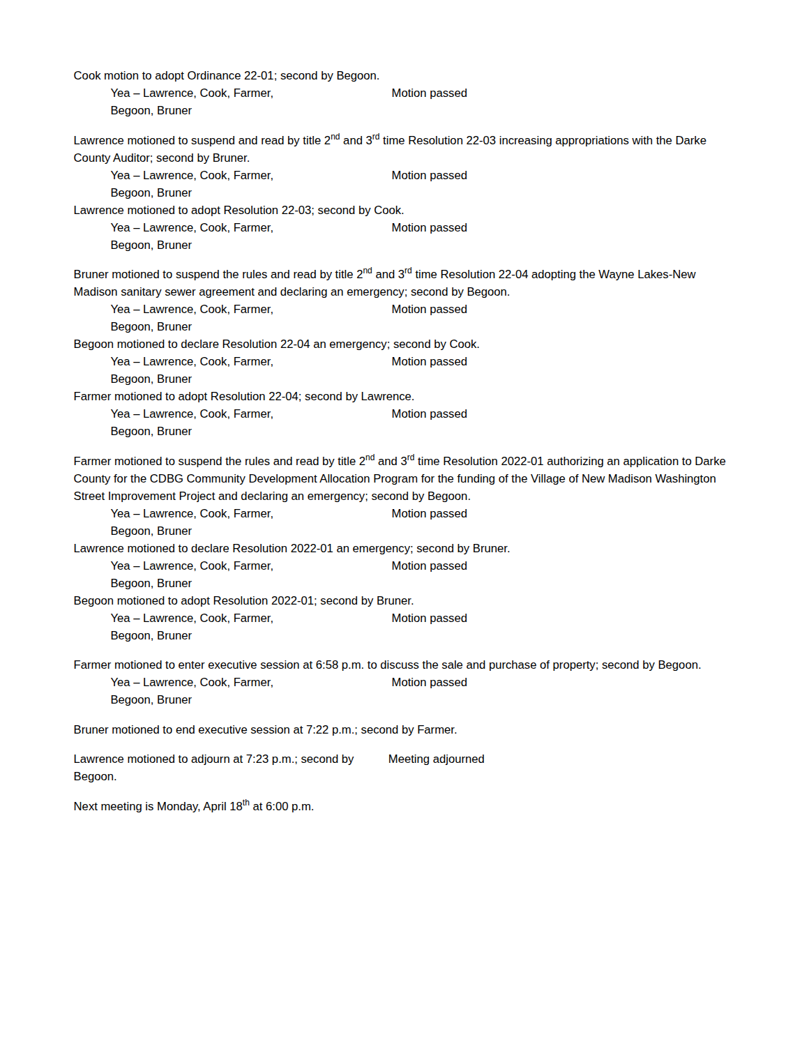Cook motion to adopt Ordinance 22-01; second by Begoon.
Yea – Lawrence, Cook, Farmer, Begoon, Bruner Motion passed
Lawrence motioned to suspend and read by title 2nd and 3rd time Resolution 22-03 increasing appropriations with the Darke County Auditor; second by Bruner.
Yea – Lawrence, Cook, Farmer, Begoon, Bruner Motion passed
Lawrence motioned to adopt Resolution 22-03; second by Cook.
Yea – Lawrence, Cook, Farmer, Begoon, Bruner Motion passed
Bruner motioned to suspend the rules and read by title 2nd and 3rd time Resolution 22-04 adopting the Wayne Lakes-New Madison sanitary sewer agreement and declaring an emergency; second by Begoon.
Yea – Lawrence, Cook, Farmer, Begoon, Bruner Motion passed
Begoon motioned to declare Resolution 22-04 an emergency; second by Cook.
Yea – Lawrence, Cook, Farmer, Begoon, Bruner Motion passed
Farmer motioned to adopt Resolution 22-04; second by Lawrence.
Yea – Lawrence, Cook, Farmer, Begoon, Bruner Motion passed
Farmer motioned to suspend the rules and read by title 2nd and 3rd time Resolution 2022-01 authorizing an application to Darke County for the CDBG Community Development Allocation Program for the funding of the Village of New Madison Washington Street Improvement Project and declaring an emergency; second by Begoon.
Yea – Lawrence, Cook, Farmer, Begoon, Bruner Motion passed
Lawrence motioned to declare Resolution 2022-01 an emergency; second by Bruner.
Yea – Lawrence, Cook, Farmer, Begoon, Bruner Motion passed
Begoon motioned to adopt Resolution 2022-01; second by Bruner.
Yea – Lawrence, Cook, Farmer, Begoon, Bruner Motion passed
Farmer motioned to enter executive session at 6:58 p.m. to discuss the sale and purchase of property; second by Begoon.
Yea – Lawrence, Cook, Farmer, Begoon, Bruner Motion passed
Bruner motioned to end executive session at 7:22 p.m.; second by Farmer.
Lawrence motioned to adjourn at 7:23 p.m.; second by Begoon. Meeting adjourned
Next meeting is Monday, April 18th at 6:00 p.m.